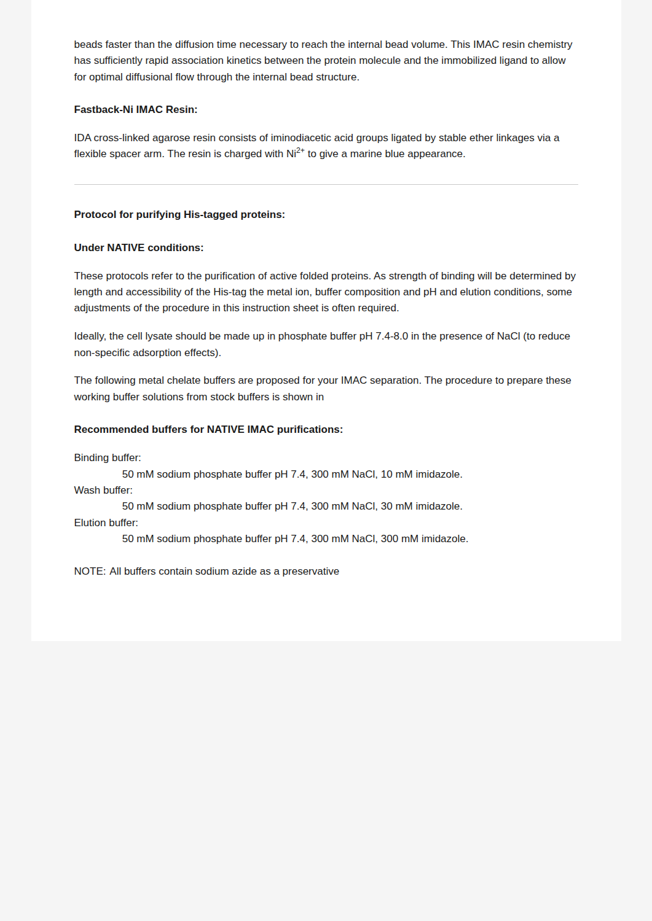beads faster than the diffusion time necessary to reach the internal bead volume. This IMAC resin chemistry has sufficiently rapid association kinetics between the protein molecule and the immobilized ligand to allow for optimal diffusional flow through the internal bead structure.
Fastback-Ni IMAC Resin:
IDA cross-linked agarose resin consists of iminodiacetic acid groups ligated by stable ether linkages via a flexible spacer arm. The resin is charged with Ni2+ to give a marine blue appearance.
Protocol for purifying His-tagged proteins:
Under NATIVE conditions:
These protocols refer to the purification of active folded proteins. As strength of binding will be determined by length and accessibility of the His-tag the metal ion, buffer composition and pH and elution conditions, some adjustments of the procedure in this instruction sheet is often required.
Ideally, the cell lysate should be made up in phosphate buffer pH 7.4-8.0 in the presence of NaCl (to reduce non-specific adsorption effects).
The following metal chelate buffers are proposed for your IMAC separation. The procedure to prepare these working buffer solutions from stock buffers is shown in
Recommended buffers for NATIVE IMAC purifications:
Binding buffer:
50 mM sodium phosphate buffer pH 7.4, 300 mM NaCl, 10 mM imidazole.
Wash buffer:
50 mM sodium phosphate buffer pH 7.4, 300 mM NaCl, 30 mM imidazole.
Elution buffer:
50 mM sodium phosphate buffer pH 7.4, 300 mM NaCl, 300 mM imidazole.
NOTE: All buffers contain sodium azide as a preservative